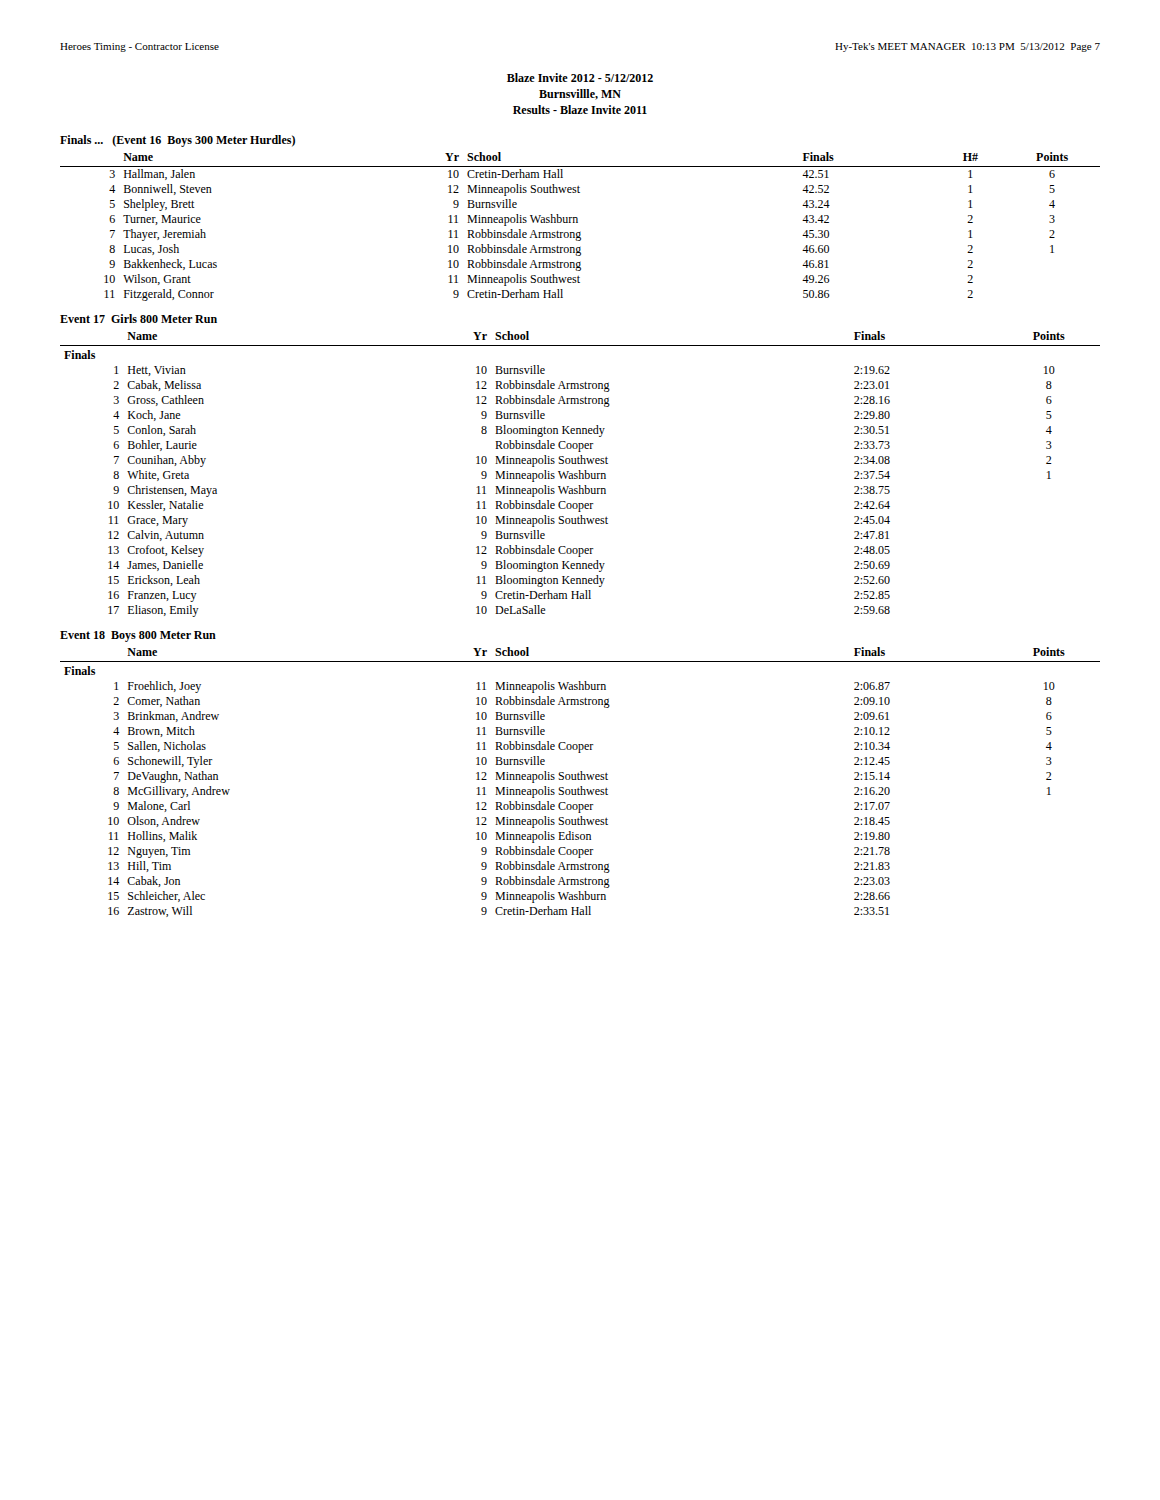Heroes Timing - Contractor License Hy-Tek's MEET MANAGER 10:13 PM 5/13/2012 Page 7
Blaze Invite 2012 - 5/12/2012
Burnsvillle, MN
Results - Blaze Invite 2011
Finals ... (Event 16 Boys 300 Meter Hurdles)
| | Name | Yr | School | Finals | H# | Points |
| --- | --- | --- | --- | --- | --- | --- |
| 3 | Hallman, Jalen | 10 | Cretin-Derham Hall | 42.51 | 1 | 6 |
| 4 | Bonniwell, Steven | 12 | Minneapolis Southwest | 42.52 | 1 | 5 |
| 5 | Shelpley, Brett | 9 | Burnsville | 43.24 | 1 | 4 |
| 6 | Turner, Maurice | 11 | Minneapolis Washburn | 43.42 | 2 | 3 |
| 7 | Thayer, Jeremiah | 11 | Robbinsdale Armstrong | 45.30 | 1 | 2 |
| 8 | Lucas, Josh | 10 | Robbinsdale Armstrong | 46.60 | 2 | 1 |
| 9 | Bakkenheck, Lucas | 10 | Robbinsdale Armstrong | 46.81 | 2 | |
| 10 | Wilson, Grant | 11 | Minneapolis Southwest | 49.26 | 2 | |
| 11 | Fitzgerald, Connor | 9 | Cretin-Derham Hall | 50.86 | 2 | |
Event 17 Girls 800 Meter Run
| | Name | Yr | School | Finals | Points |
| --- | --- | --- | --- | --- | --- |
| Finals |
| 1 | Hett, Vivian | 10 | Burnsville | 2:19.62 | 10 |
| 2 | Cabak, Melissa | 12 | Robbinsdale Armstrong | 2:23.01 | 8 |
| 3 | Gross, Cathleen | 12 | Robbinsdale Armstrong | 2:28.16 | 6 |
| 4 | Koch, Jane | 9 | Burnsville | 2:29.80 | 5 |
| 5 | Conlon, Sarah | 8 | Bloomington Kennedy | 2:30.51 | 4 |
| 6 | Bohler, Laurie | | Robbinsdale Cooper | 2:33.73 | 3 |
| 7 | Counihan, Abby | 10 | Minneapolis Southwest | 2:34.08 | 2 |
| 8 | White, Greta | 9 | Minneapolis Washburn | 2:37.54 | 1 |
| 9 | Christensen, Maya | 11 | Minneapolis Washburn | 2:38.75 | |
| 10 | Kessler, Natalie | 11 | Robbinsdale Cooper | 2:42.64 | |
| 11 | Grace, Mary | 10 | Minneapolis Southwest | 2:45.04 | |
| 12 | Calvin, Autumn | 9 | Burnsville | 2:47.81 | |
| 13 | Crofoot, Kelsey | 12 | Robbinsdale Cooper | 2:48.05 | |
| 14 | James, Danielle | 9 | Bloomington Kennedy | 2:50.69 | |
| 15 | Erickson, Leah | 11 | Bloomington Kennedy | 2:52.60 | |
| 16 | Franzen, Lucy | 9 | Cretin-Derham Hall | 2:52.85 | |
| 17 | Eliason, Emily | 10 | DeLaSalle | 2:59.68 | |
Event 18 Boys 800 Meter Run
| | Name | Yr | School | Finals | Points |
| --- | --- | --- | --- | --- | --- |
| Finals |
| 1 | Froehlich, Joey | 11 | Minneapolis Washburn | 2:06.87 | 10 |
| 2 | Comer, Nathan | 10 | Robbinsdale Armstrong | 2:09.10 | 8 |
| 3 | Brinkman, Andrew | 10 | Burnsville | 2:09.61 | 6 |
| 4 | Brown, Mitch | 11 | Burnsville | 2:10.12 | 5 |
| 5 | Sallen, Nicholas | 11 | Robbinsdale Cooper | 2:10.34 | 4 |
| 6 | Schonewill, Tyler | 10 | Burnsville | 2:12.45 | 3 |
| 7 | DeVaughn, Nathan | 12 | Minneapolis Southwest | 2:15.14 | 2 |
| 8 | McGillivary, Andrew | 11 | Minneapolis Southwest | 2:16.20 | 1 |
| 9 | Malone, Carl | 12 | Robbinsdale Cooper | 2:17.07 | |
| 10 | Olson, Andrew | 12 | Minneapolis Southwest | 2:18.45 | |
| 11 | Hollins, Malik | 10 | Minneapolis Edison | 2:19.80 | |
| 12 | Nguyen, Tim | 9 | Robbinsdale Cooper | 2:21.78 | |
| 13 | Hill, Tim | 9 | Robbinsdale Armstrong | 2:21.83 | |
| 14 | Cabak, Jon | 9 | Robbinsdale Armstrong | 2:23.03 | |
| 15 | Schleicher, Alec | 9 | Minneapolis Washburn | 2:28.66 | |
| 16 | Zastrow, Will | 9 | Cretin-Derham Hall | 2:33.51 | |